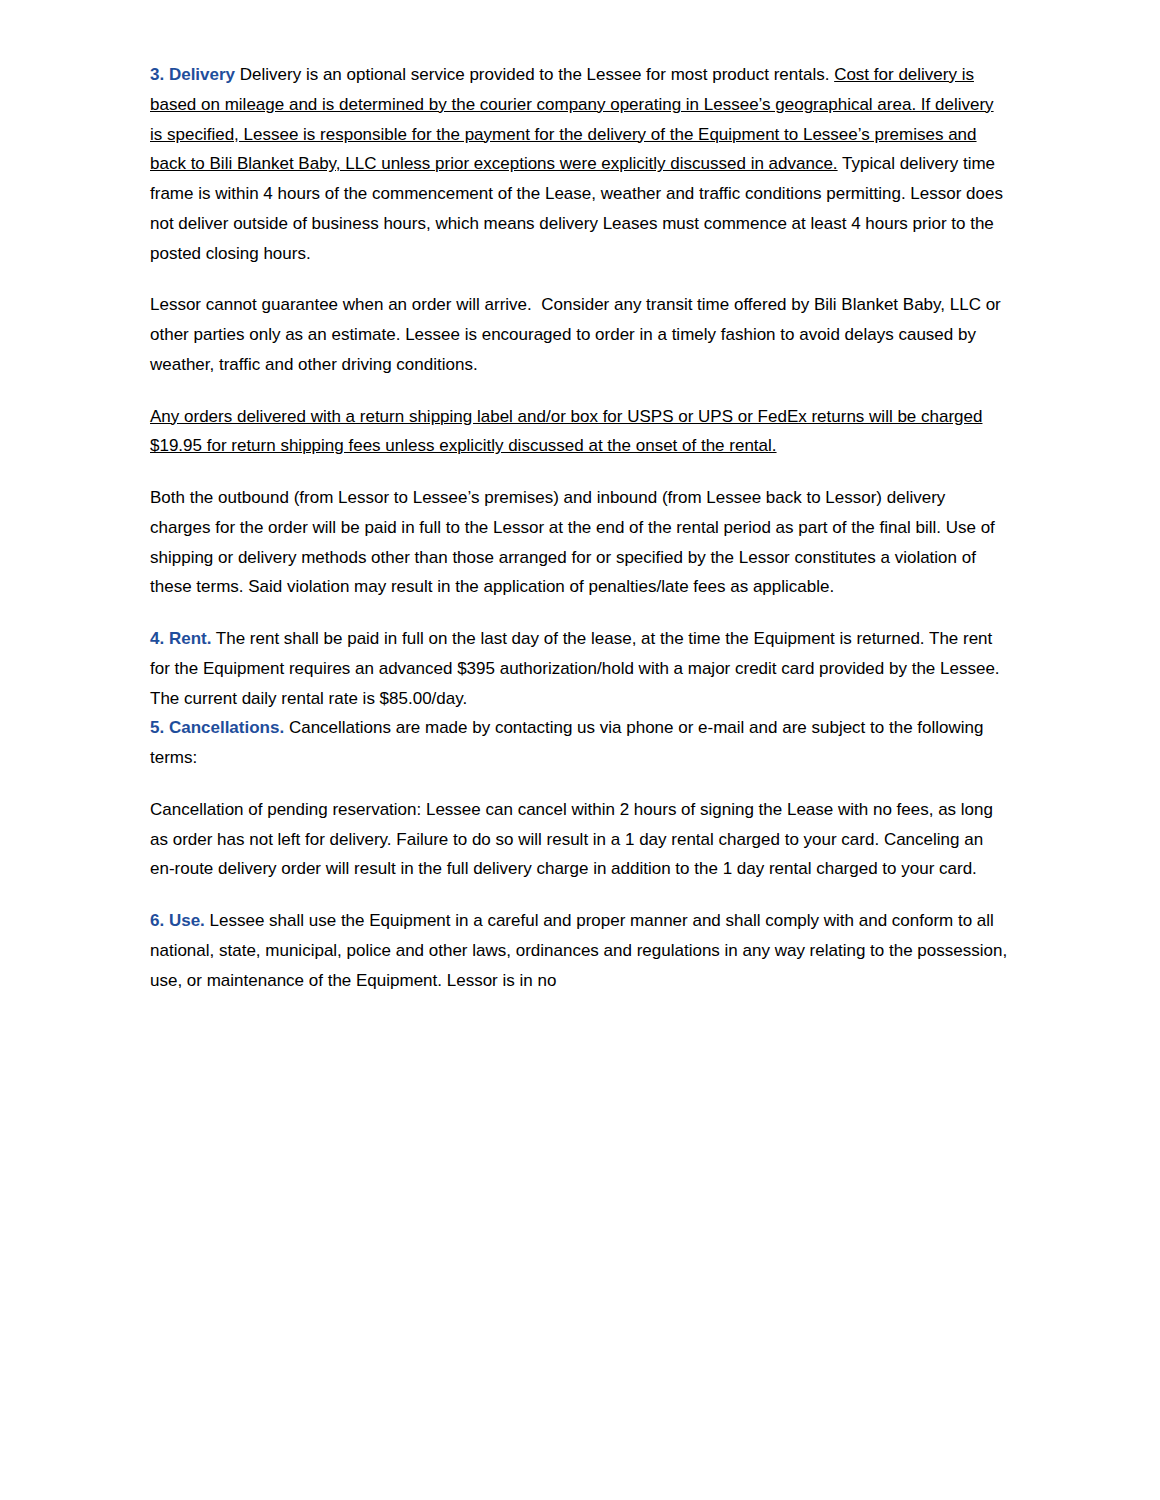3. Delivery Delivery is an optional service provided to the Lessee for most product rentals. Cost for delivery is based on mileage and is determined by the courier company operating in Lessee’s geographical area. If delivery is specified, Lessee is responsible for the payment for the delivery of the Equipment to Lessee’s premises and back to Bili Blanket Baby, LLC unless prior exceptions were explicitly discussed in advance. Typical delivery time frame is within 4 hours of the commencement of the Lease, weather and traffic conditions permitting. Lessor does not deliver outside of business hours, which means delivery Leases must commence at least 4 hours prior to the posted closing hours.
Lessor cannot guarantee when an order will arrive. Consider any transit time offered by Bili Blanket Baby, LLC or other parties only as an estimate. Lessee is encouraged to order in a timely fashion to avoid delays caused by weather, traffic and other driving conditions.
Any orders delivered with a return shipping label and/or box for USPS or UPS or FedEx returns will be charged $19.95 for return shipping fees unless explicitly discussed at the onset of the rental.
Both the outbound (from Lessor to Lessee’s premises) and inbound (from Lessee back to Lessor) delivery charges for the order will be paid in full to the Lessor at the end of the rental period as part of the final bill. Use of shipping or delivery methods other than those arranged for or specified by the Lessor constitutes a violation of these terms. Said violation may result in the application of penalties/late fees as applicable.
4. Rent. The rent shall be paid in full on the last day of the lease, at the time the Equipment is returned. The rent for the Equipment requires an advanced $395 authorization/hold with a major credit card provided by the Lessee. The current daily rental rate is $85.00/day.
5. Cancellations. Cancellations are made by contacting us via phone or e-mail and are subject to the following terms:
Cancellation of pending reservation: Lessee can cancel within 2 hours of signing the Lease with no fees, as long as order has not left for delivery. Failure to do so will result in a 1 day rental charged to your card. Canceling an en-route delivery order will result in the full delivery charge in addition to the 1 day rental charged to your card.
6. Use. Lessee shall use the Equipment in a careful and proper manner and shall comply with and conform to all national, state, municipal, police and other laws, ordinances and regulations in any way relating to the possession, use, or maintenance of the Equipment. Lessor is in no